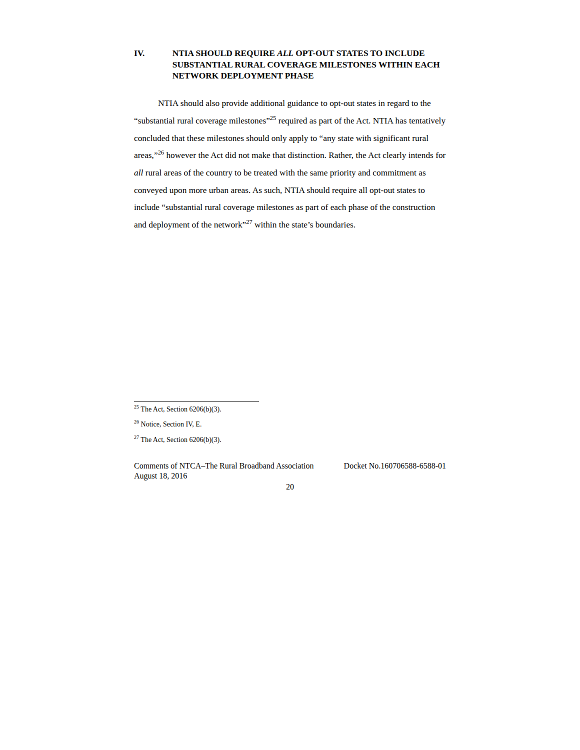IV. NTIA should require all opt-out states to include substantial rural coverage milestones within each network deployment phase
NTIA should also provide additional guidance to opt-out states in regard to the “substantial rural coverage milestones”25 required as part of the Act. NTIA has tentatively concluded that these milestones should only apply to “any state with significant rural areas,”26 however the Act did not make that distinction. Rather, the Act clearly intends for all rural areas of the country to be treated with the same priority and commitment as conveyed upon more urban areas. As such, NTIA should require all opt-out states to include “substantial rural coverage milestones as part of each phase of the construction and deployment of the network”27 within the state’s boundaries.
25 The Act, Section 6206(b)(3).
26 Notice, Section IV, E.
27 The Act, Section 6206(b)(3).
Comments of NTCA–The Rural Broadband Association
August 18, 2016
Docket No.160706588-6588-01
20